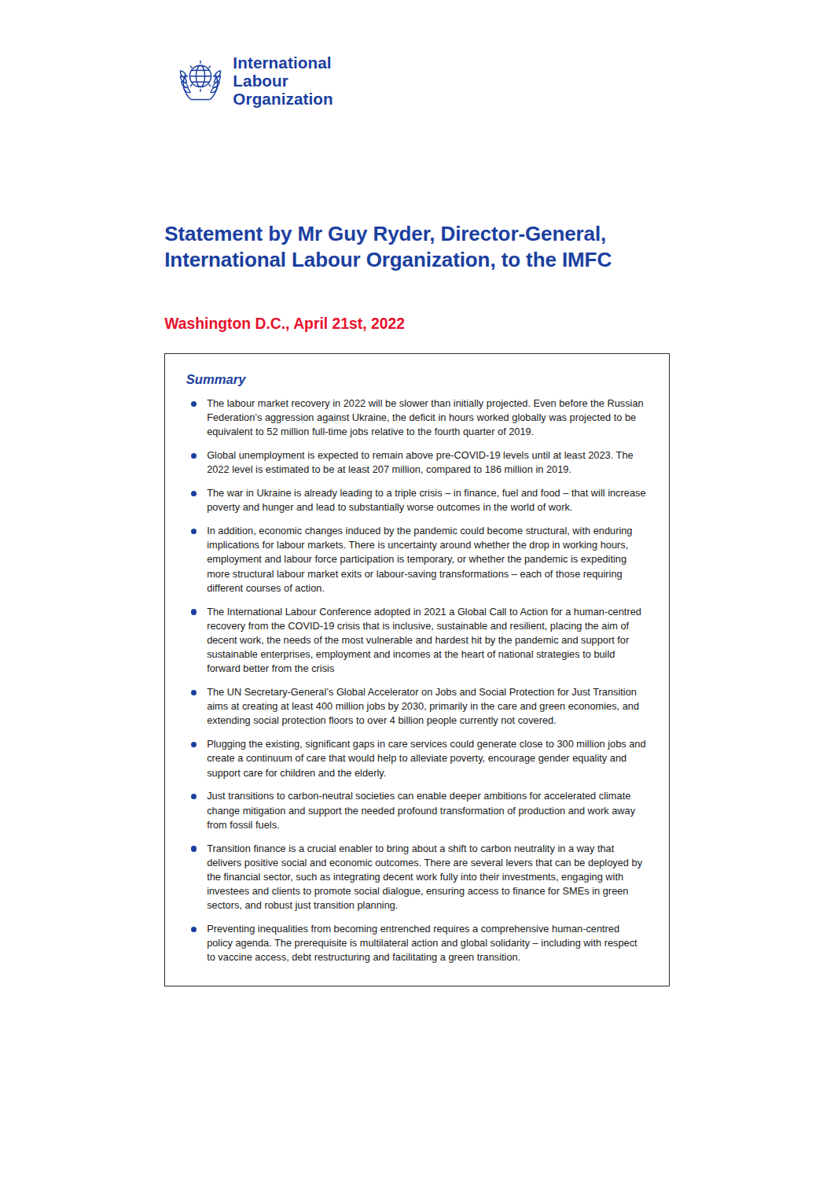International
Labour
Organization
Statement by Mr Guy Ryder, Director-General,
International Labour Organization, to the IMFC
Washington D.C., April 21st, 2022
Summary
The labour market recovery in 2022 will be slower than initially projected. Even before the Russian Federation’s aggression against Ukraine, the deficit in hours worked globally was projected to be equivalent to 52 million full-time jobs relative to the fourth quarter of 2019.
Global unemployment is expected to remain above pre-COVID-19 levels until at least 2023. The 2022 level is estimated to be at least 207 million, compared to 186 million in 2019.
The war in Ukraine is already leading to a triple crisis – in finance, fuel and food – that will increase poverty and hunger and lead to substantially worse outcomes in the world of work.
In addition, economic changes induced by the pandemic could become structural, with enduring implications for labour markets. There is uncertainty around whether the drop in working hours, employment and labour force participation is temporary, or whether the pandemic is expediting more structural labour market exits or labour-saving transformations – each of those requiring different courses of action.
The International Labour Conference adopted in 2021 a Global Call to Action for a human-centred recovery from the COVID-19 crisis that is inclusive, sustainable and resilient, placing the aim of decent work, the needs of the most vulnerable and hardest hit by the pandemic and support for sustainable enterprises, employment and incomes at the heart of national strategies to build forward better from the crisis
The UN Secretary-General’s Global Accelerator on Jobs and Social Protection for Just Transition aims at creating at least 400 million jobs by 2030, primarily in the care and green economies, and extending social protection floors to over 4 billion people currently not covered.
Plugging the existing, significant gaps in care services could generate close to 300 million jobs and create a continuum of care that would help to alleviate poverty, encourage gender equality and support care for children and the elderly.
Just transitions to carbon-neutral societies can enable deeper ambitions for accelerated climate change mitigation and support the needed profound transformation of production and work away from fossil fuels.
Transition finance is a crucial enabler to bring about a shift to carbon neutrality in a way that delivers positive social and economic outcomes. There are several levers that can be deployed by the financial sector, such as integrating decent work fully into their investments, engaging with investees and clients to promote social dialogue, ensuring access to finance for SMEs in green sectors, and robust just transition planning.
Preventing inequalities from becoming entrenched requires a comprehensive human-centred policy agenda. The prerequisite is multilateral action and global solidarity – including with respect to vaccine access, debt restructuring and facilitating a green transition.